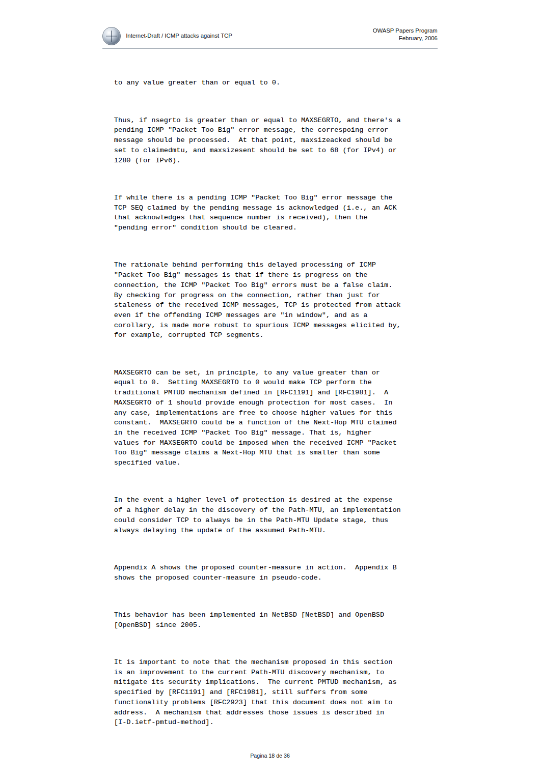Internet-Draft / ICMP attacks against TCP
OWASP Papers Program
February, 2006
to any value greater than or equal to 0.
Thus, if nsegrto is greater than or equal to MAXSEGRTO, and there's a pending ICMP "Packet Too Big" error message, the correspoing error message should be processed. At that point, maxsizeacked should be set to claimedmtu, and maxsizesent should be set to 68 (for IPv4) or 1280 (for IPv6).
If while there is a pending ICMP "Packet Too Big" error message the TCP SEQ claimed by the pending message is acknowledged (i.e., an ACK that acknowledges that sequence number is received), then the "pending error" condition should be cleared.
The rationale behind performing this delayed processing of ICMP "Packet Too Big" messages is that if there is progress on the connection, the ICMP "Packet Too Big" errors must be a false claim. By checking for progress on the connection, rather than just for staleness of the received ICMP messages, TCP is protected from attack even if the offending ICMP messages are "in window", and as a corollary, is made more robust to spurious ICMP messages elicited by, for example, corrupted TCP segments.
MAXSEGRTO can be set, in principle, to any value greater than or equal to 0. Setting MAXSEGRTO to 0 would make TCP perform the traditional PMTUD mechanism defined in [RFC1191] and [RFC1981]. A MAXSEGRTO of 1 should provide enough protection for most cases. In any case, implementations are free to choose higher values for this constant. MAXSEGRTO could be a function of the Next-Hop MTU claimed in the received ICMP "Packet Too Big" message. That is, higher values for MAXSEGRTO could be imposed when the received ICMP "Packet Too Big" message claims a Next-Hop MTU that is smaller than some specified value.
In the event a higher level of protection is desired at the expense of a higher delay in the discovery of the Path-MTU, an implementation could consider TCP to always be in the Path-MTU Update stage, thus always delaying the update of the assumed Path-MTU.
Appendix A shows the proposed counter-measure in action. Appendix B shows the proposed counter-measure in pseudo-code.
This behavior has been implemented in NetBSD [NetBSD] and OpenBSD [OpenBSD] since 2005.
It is important to note that the mechanism proposed in this section is an improvement to the current Path-MTU discovery mechanism, to mitigate its security implications. The current PMTUD mechanism, as specified by [RFC1191] and [RFC1981], still suffers from some functionality problems [RFC2923] that this document does not aim to address. A mechanism that addresses those issues is described in [I-D.ietf-pmtud-method].
Pagina 18 de 36